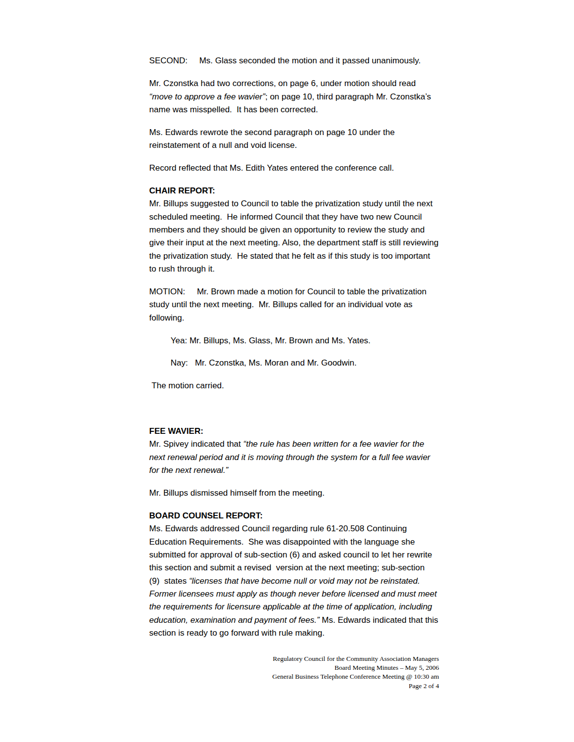SECOND: Ms. Glass seconded the motion and it passed unanimously.
Mr. Czonstka had two corrections, on page 6, under motion should read “move to approve a fee wavier”; on page 10, third paragraph Mr. Czonstka’s name was misspelled. It has been corrected.
Ms. Edwards rewrote the second paragraph on page 10 under the reinstatement of a null and void license.
Record reflected that Ms. Edith Yates entered the conference call.
CHAIR REPORT:
Mr. Billups suggested to Council to table the privatization study until the next scheduled meeting. He informed Council that they have two new Council members and they should be given an opportunity to review the study and give their input at the next meeting. Also, the department staff is still reviewing the privatization study. He stated that he felt as if this study is too important to rush through it.
MOTION: Mr. Brown made a motion for Council to table the privatization study until the next meeting. Mr. Billups called for an individual vote as following.
Yea: Mr. Billups, Ms. Glass, Mr. Brown and Ms. Yates.
Nay: Mr. Czonstka, Ms. Moran and Mr. Goodwin.
The motion carried.
FEE WAVIER:
Mr. Spivey indicated that “the rule has been written for a fee wavier for the next renewal period and it is moving through the system for a full fee wavier for the next renewal.”
Mr. Billups dismissed himself from the meeting.
BOARD COUNSEL REPORT:
Ms. Edwards addressed Council regarding rule 61-20.508 Continuing Education Requirements. She was disappointed with the language she submitted for approval of sub-section (6) and asked council to let her rewrite this section and submit a revised version at the next meeting; sub-section (9) states “licenses that have become null or void may not be reinstated. Former licensees must apply as though never before licensed and must meet the requirements for licensure applicable at the time of application, including education, examination and payment of fees.” Ms. Edwards indicated that this section is ready to go forward with rule making.
Regulatory Council for the Community Association Managers
Board Meeting Minutes – May 5, 2006
General Business Telephone Conference Meeting @ 10:30 am
Page 2 of 4